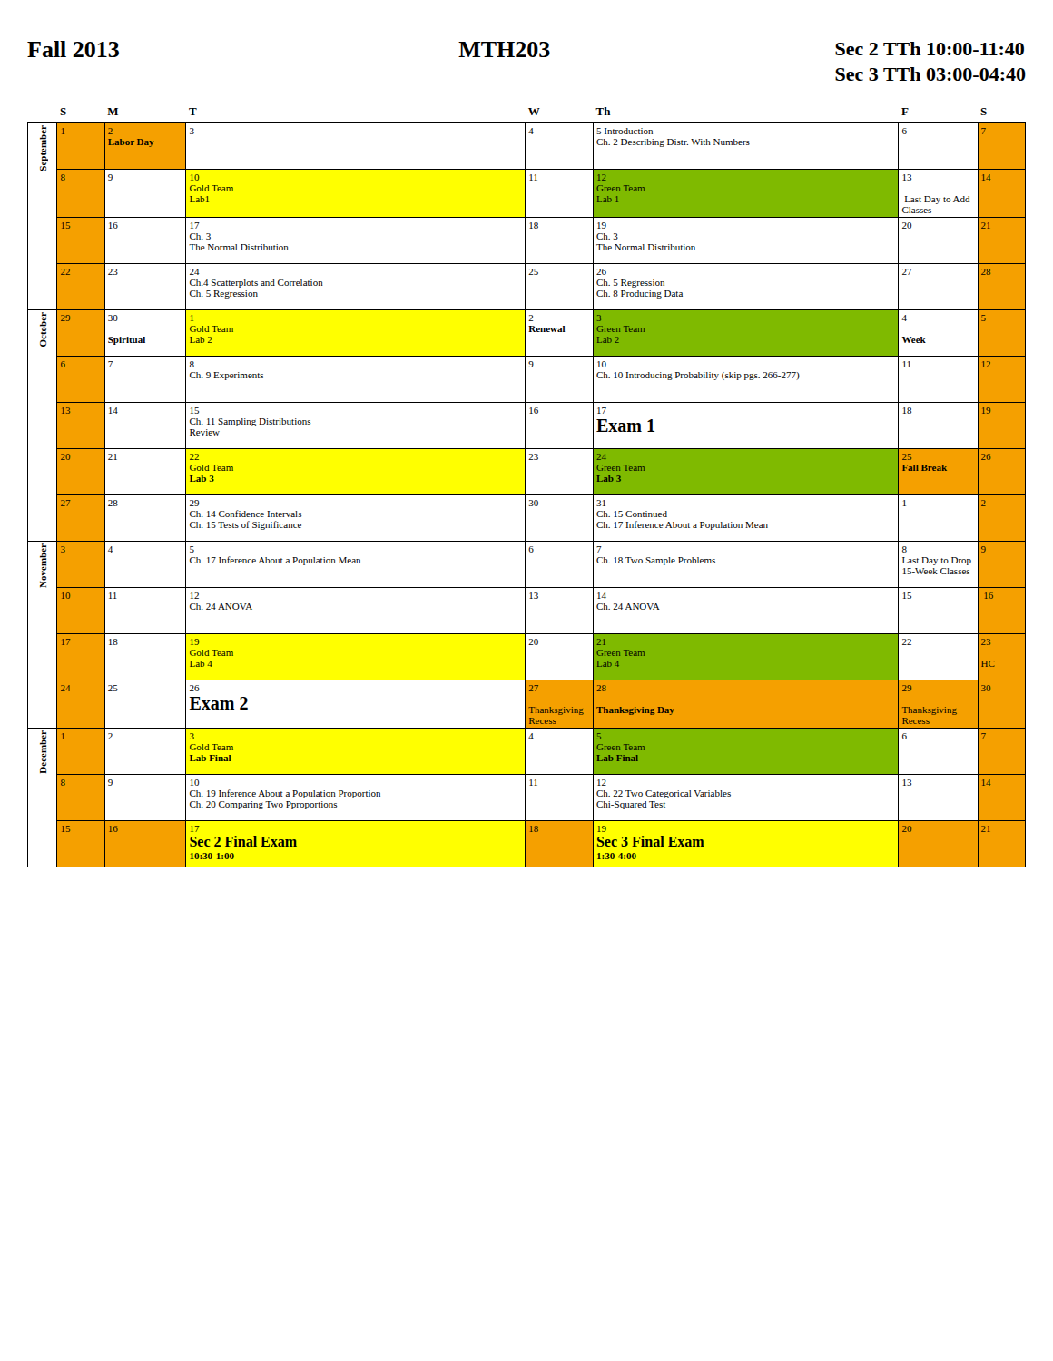Fall 2013
MTH203
Sec 2 TTh 10:00-11:40
Sec 3 TTh 03:00-04:40
| | S | M | T | W | Th | F | S |
| --- | --- | --- | --- | --- | --- | --- | --- |
| September | 1 | 2 Labor Day | 3 | 4 | 5 Introduction Ch. 2 Describing Distr. With Numbers | 6 | 7 |
| 8 | 9 | 10 Gold Team Lab1 | 11 | 12 Green Team Lab 1 | 13 Last Day to Add Classes | 14 |
| 15 | 16 | 17 Ch. 3 The Normal Distribution | 18 | 19 Ch. 3 The Normal Distribution | 20 | 21 |
| 22 | 23 | 24 Ch.4 Scatterplots and Correlation Ch. 5 Regression | 25 | 26 Ch. 5 Regression Ch. 8 Producing Data | 27 | 28 |
| October | 29 | 30 Spiritual | 1 Gold Team Lab 2 | 2 Renewal | 3 Green Team Lab 2 | 4 Week | 5 |
| 6 | 7 | 8 Ch. 9 Experiments | 9 | 10 Ch. 10 Introducing Probability (skip pgs. 266-277) | 11 | 12 |
| 13 | 14 | 15 Ch. 11 Sampling Distributions Review | 16 | 17 Exam 1 | 18 | 19 |
| 20 | 21 | 22 Gold Team Lab 3 | 23 | 24 Green Team Lab 3 | 25 Fall Break | 26 |
| 27 | 28 | 29 Ch. 14 Confidence Intervals Ch. 15 Tests of Significance | 30 | 31 Ch. 15 Continued Ch. 17 Inference About a Population Mean | 1 | 2 |
| November | 3 | 4 | 5 Ch. 17 Inference About a Population Mean | 6 | 7 Ch. 18 Two Sample Problems | 8 Last Day to Drop 15-Week Classes | 9 |
| 10 | 11 | 12 Ch. 24 ANOVA | 13 | 14 Ch. 24 ANOVA | 15 | 16 |
| 17 | 18 | 19 Gold Team Lab 4 | 20 | 21 Green Team Lab 4 | 22 | 23 HC |
| 24 | 25 | 26 Exam 2 | 27 Thanksgiving Recess | 28 Thanksgiving Day | 29 Thanksgiving Recess | 30 |
| December | 1 | 2 | 3 Gold Team Lab Final | 4 | 5 Green Team Lab Final | 6 | 7 |
| 8 | 9 | 10 Ch. 19 Inference About a Population Proportion Ch. 20 Comparing Two Pproportions | 11 | 12 Ch. 22 Two Categorical Variables Chi-Squared Test | 13 | 14 |
| 15 | 16 | 17 Sec 2 Final Exam 10:30-1:00 | 18 | 19 Sec 3 Final Exam 1:30-4:00 | 20 | 21 |